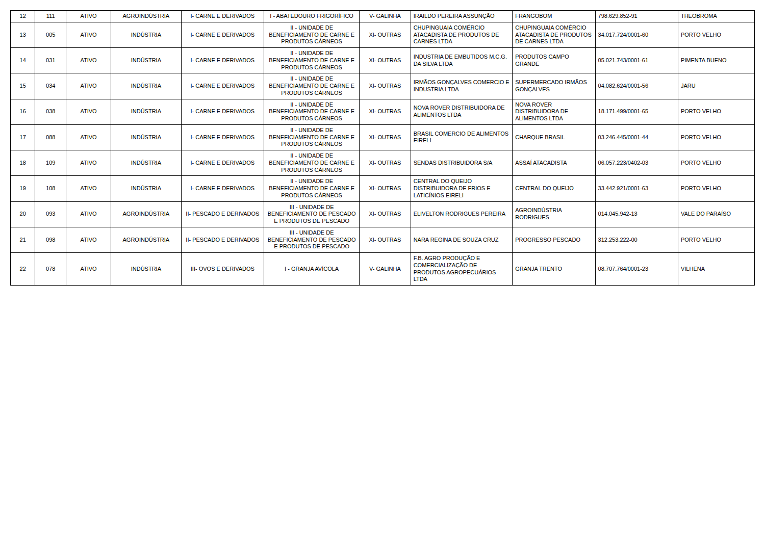| 12 | 111 | ATIVO | AGROINDÚSTRIA | I- CARNE E DERIVADOS | I - ABATEDOURO FRIGORÍFICO | V- GALINHA | IRAILDO PEREIRA ASSUNÇÃO | FRANGOBOM | 798.629.852-91 | THEOBROMA |
| 13 | 005 | ATIVO | INDÚSTRIA | I- CARNE E DERIVADOS | II - UNIDADE DE BENEFICIAMENTO DE CARNE E PRODUTOS CÁRNEOS | XI- OUTRAS | CHUPINGUAIA COMÉRCIO ATACADISTA DE PRODUTOS DE CARNES LTDA | CHUPINGUAIA COMÉRCIO ATACADISTA DE PRODUTOS DE CARNES LTDA | 34.017.724/0001-60 | PORTO VELHO |
| 14 | 031 | ATIVO | INDÚSTRIA | I- CARNE E DERIVADOS | II - UNIDADE DE BENEFICIAMENTO DE CARNE E PRODUTOS CÁRNEOS | XI- OUTRAS | INDUSTRIA DE EMBUTIDOS M.C.G. DA SILVA LTDA | PRODUTOS CAMPO GRANDE | 05.021.743/0001-61 | PIMENTA BUENO |
| 15 | 034 | ATIVO | INDÚSTRIA | I- CARNE E DERIVADOS | II - UNIDADE DE BENEFICIAMENTO DE CARNE E PRODUTOS CÁRNEOS | XI- OUTRAS | IRMÃOS GONÇALVES COMERCIO E INDUSTRIA LTDA | SUPERMERCADO IRMÃOS GONÇALVES | 04.082.624/0001-56 | JARU |
| 16 | 038 | ATIVO | INDÚSTRIA | I- CARNE E DERIVADOS | II - UNIDADE DE BENEFICIAMENTO DE CARNE E PRODUTOS CÁRNEOS | XI- OUTRAS | NOVA ROVER DISTRIBUIDORA DE ALIMENTOS LTDA | NOVA ROVER DISTRIBUIDORA DE ALIMENTOS LTDA | 18.171.499/0001-65 | PORTO VELHO |
| 17 | 088 | ATIVO | INDÚSTRIA | I- CARNE E DERIVADOS | II - UNIDADE DE BENEFICIAMENTO DE CARNE E PRODUTOS CÁRNEOS | XI- OUTRAS | BRASIL COMERCIO DE ALIMENTOS EIRELI | CHARQUE BRASIL | 03.246.445/0001-44 | PORTO VELHO |
| 18 | 109 | ATIVO | INDÚSTRIA | I- CARNE E DERIVADOS | II - UNIDADE DE BENEFICIAMENTO DE CARNE E PRODUTOS CÁRNEOS | XI- OUTRAS | SENDAS DISTRIBUIDORA S/A | ASSAÍ ATACADISTA | 06.057.223/0402-03 | PORTO VELHO |
| 19 | 108 | ATIVO | INDÚSTRIA | I- CARNE E DERIVADOS | II - UNIDADE DE BENEFICIAMENTO DE CARNE E PRODUTOS CÁRNEOS | XI- OUTRAS | CENTRAL DO QUEIJO DISTRIBUIDORA DE FRIOS E LATICÍNIOS EIRELI | CENTRAL DO QUEIJO | 33.442.921/0001-63 | PORTO VELHO |
| 20 | 093 | ATIVO | AGROINDÚSTRIA | II- PESCADO E DERIVADOS | III - UNIDADE DE BENEFICIAMENTO DE PESCADO E PRODUTOS DE PESCADO | XI- OUTRAS | ELIVELTON RODRIGUES PEREIRA | AGROINDÚSTRIA RODRIGUES | 014.045.942-13 | VALE DO PARAÍSO |
| 21 | 098 | ATIVO | AGROINDÚSTRIA | II- PESCADO E DERIVADOS | III - UNIDADE DE BENEFICIAMENTO DE PESCADO E PRODUTOS DE PESCADO | XI- OUTRAS | NARA REGINA DE SOUZA CRUZ | PROGRESSO PESCADO | 312.253.222-00 | PORTO VELHO |
| 22 | 078 | ATIVO | INDÚSTRIA | III- OVOS E DERIVADOS | I - GRANJA AVÍCOLA | V- GALINHA | F.B. AGRO PRODUÇÃO E COMERCIALIZAÇÃO DE PRODUTOS AGROPECUÁRIOS LTDA | GRANJA TRENTO | 08.707.764/0001-23 | VILHENA |